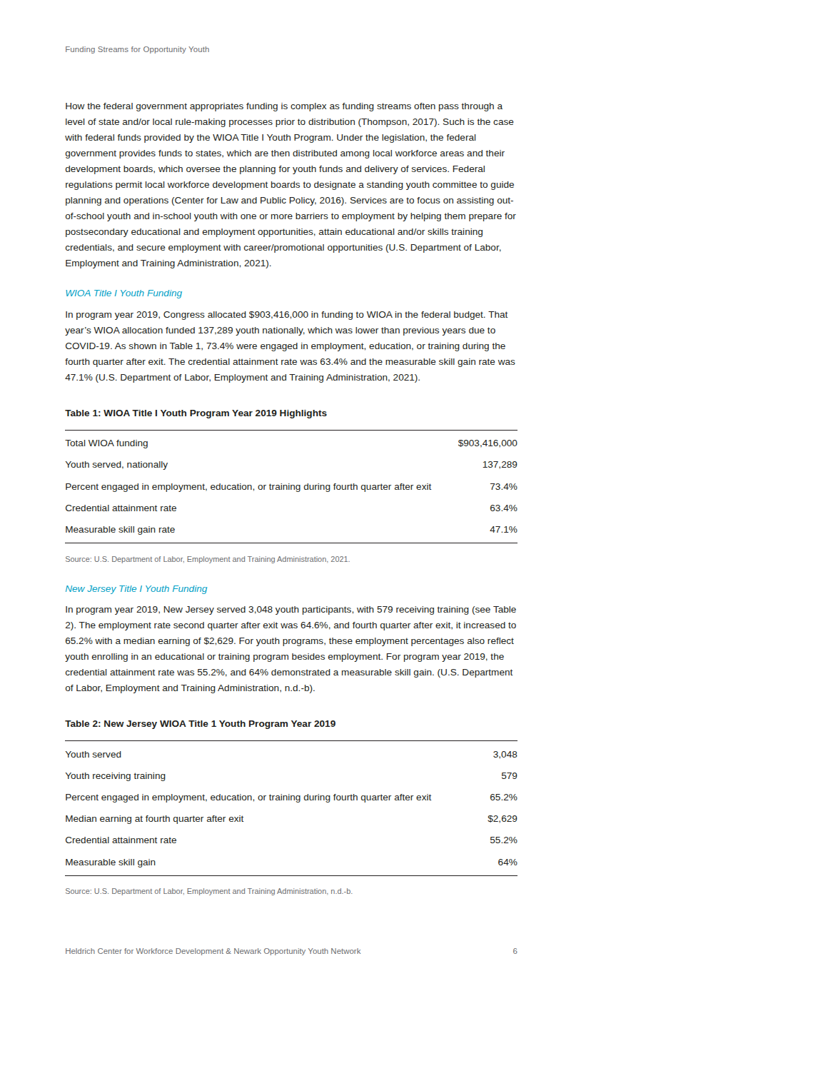Funding Streams for Opportunity Youth
How the federal government appropriates funding is complex as funding streams often pass through a level of state and/or local rule-making processes prior to distribution (Thompson, 2017). Such is the case with federal funds provided by the WIOA Title I Youth Program. Under the legislation, the federal government provides funds to states, which are then distributed among local workforce areas and their development boards, which oversee the planning for youth funds and delivery of services. Federal regulations permit local workforce development boards to designate a standing youth committee to guide planning and operations (Center for Law and Public Policy, 2016). Services are to focus on assisting out-of-school youth and in-school youth with one or more barriers to employment by helping them prepare for postsecondary educational and employment opportunities, attain educational and/or skills training credentials, and secure employment with career/promotional opportunities (U.S. Department of Labor, Employment and Training Administration, 2021).
WIOA Title I Youth Funding
In program year 2019, Congress allocated $903,416,000 in funding to WIOA in the federal budget. That year’s WIOA allocation funded 137,289 youth nationally, which was lower than previous years due to COVID-19. As shown in Table 1, 73.4% were engaged in employment, education, or training during the fourth quarter after exit. The credential attainment rate was 63.4% and the measurable skill gain rate was 47.1% (U.S. Department of Labor, Employment and Training Administration, 2021).
Table 1: WIOA Title I Youth Program Year 2019 Highlights
| Total WIOA funding | $903,416,000 |
| Youth served, nationally | 137,289 |
| Percent engaged in employment, education, or training during fourth quarter after exit | 73.4% |
| Credential attainment rate | 63.4% |
| Measurable skill gain rate | 47.1% |
Source: U.S. Department of Labor, Employment and Training Administration, 2021.
New Jersey Title I Youth Funding
In program year 2019, New Jersey served 3,048 youth participants, with 579 receiving training (see Table 2). The employment rate second quarter after exit was 64.6%, and fourth quarter after exit, it increased to 65.2% with a median earning of $2,629. For youth programs, these employment percentages also reflect youth enrolling in an educational or training program besides employment. For program year 2019, the credential attainment rate was 55.2%, and 64% demonstrated a measurable skill gain. (U.S. Department of Labor, Employment and Training Administration, n.d.-b).
Table 2: New Jersey WIOA Title 1 Youth Program Year 2019
| Youth served | 3,048 |
| Youth receiving training | 579 |
| Percent engaged in employment, education, or training during fourth quarter after exit | 65.2% |
| Median earning at fourth quarter after exit | $2,629 |
| Credential attainment rate | 55.2% |
| Measurable skill gain | 64% |
Source: U.S. Department of Labor, Employment and Training Administration, n.d.-b.
Heldrich Center for Workforce Development & Newark Opportunity Youth Network
6